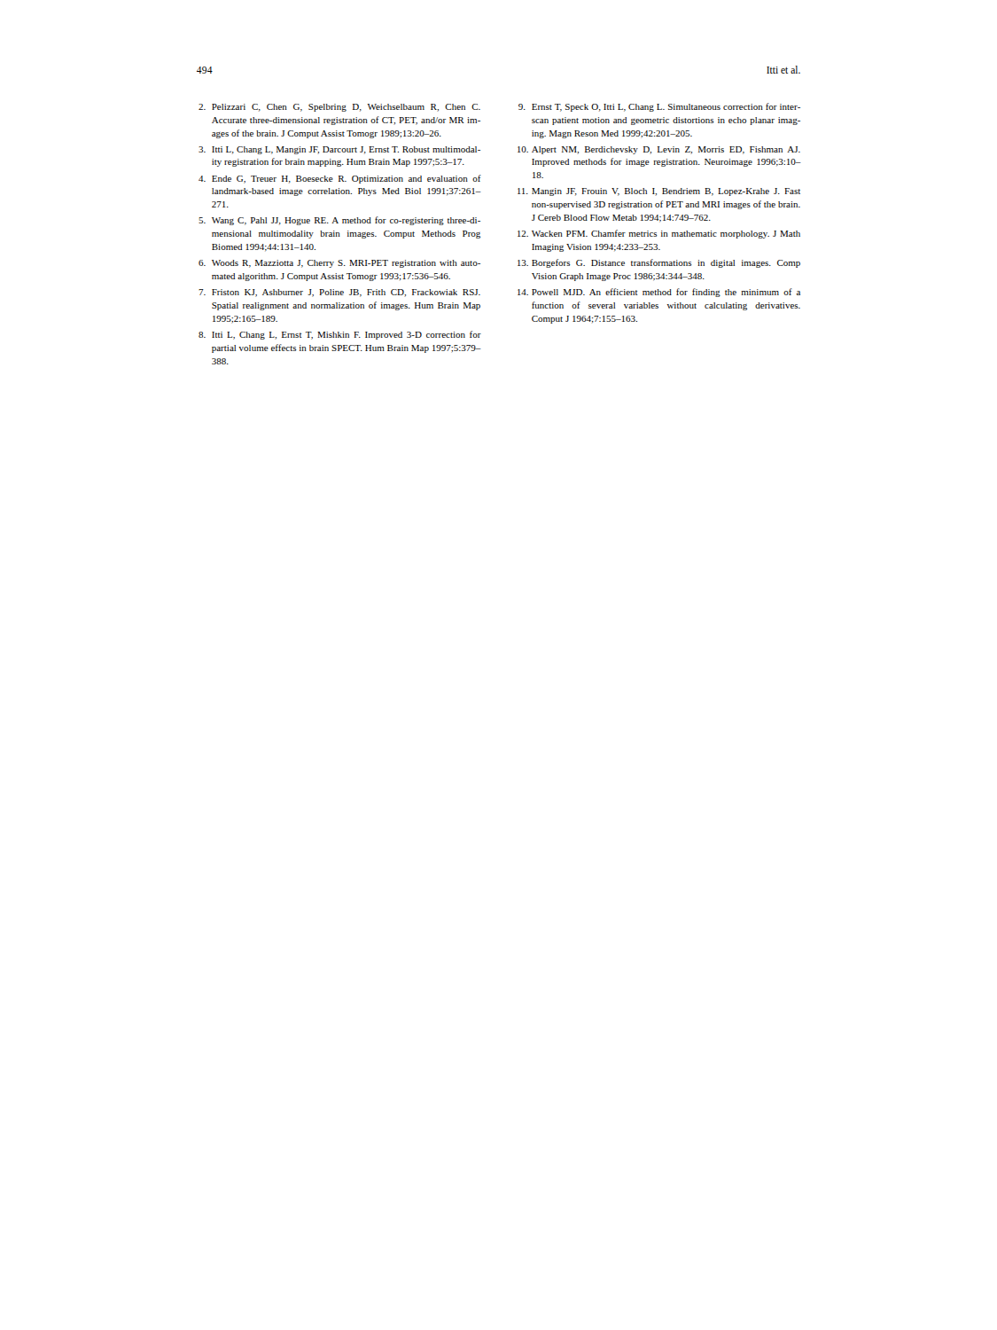494 Itti et al.
2. Pelizzari C, Chen G, Spelbring D, Weichselbaum R, Chen C. Accurate three-dimensional registration of CT, PET, and/or MR images of the brain. J Comput Assist Tomogr 1989;13:20–26.
3. Itti L, Chang L, Mangin JF, Darcourt J, Ernst T. Robust multimodality registration for brain mapping. Hum Brain Map 1997;5:3–17.
4. Ende G, Treuer H, Boesecke R. Optimization and evaluation of landmark-based image correlation. Phys Med Biol 1991;37:261–271.
5. Wang C, Pahl JJ, Hogue RE. A method for co-registering three-dimensional multimodality brain images. Comput Methods Prog Biomed 1994;44:131–140.
6. Woods R, Mazziotta J, Cherry S. MRI-PET registration with automated algorithm. J Comput Assist Tomogr 1993;17:536–546.
7. Friston KJ, Ashburner J, Poline JB, Frith CD, Frackowiak RSJ. Spatial realignment and normalization of images. Hum Brain Map 1995;2:165–189.
8. Itti L, Chang L, Ernst T, Mishkin F. Improved 3-D correction for partial volume effects in brain SPECT. Hum Brain Map 1997;5:379–388.
9. Ernst T, Speck O, Itti L, Chang L. Simultaneous correction for interscan patient motion and geometric distortions in echo planar imaging. Magn Reson Med 1999;42:201–205.
10. Alpert NM, Berdichevsky D, Levin Z, Morris ED, Fishman AJ. Improved methods for image registration. Neuroimage 1996;3:10–18.
11. Mangin JF, Frouin V, Bloch I, Bendriem B, Lopez-Krahe J. Fast non-supervised 3D registration of PET and MRI images of the brain. J Cereb Blood Flow Metab 1994;14:749–762.
12. Wacken PFM. Chamfer metrics in mathematic morphology. J Math Imaging Vision 1994;4:233–253.
13. Borgefors G. Distance transformations in digital images. Comp Vision Graph Image Proc 1986;34:344–348.
14. Powell MJD. An efficient method for finding the minimum of a function of several variables without calculating derivatives. Comput J 1964;7:155–163.